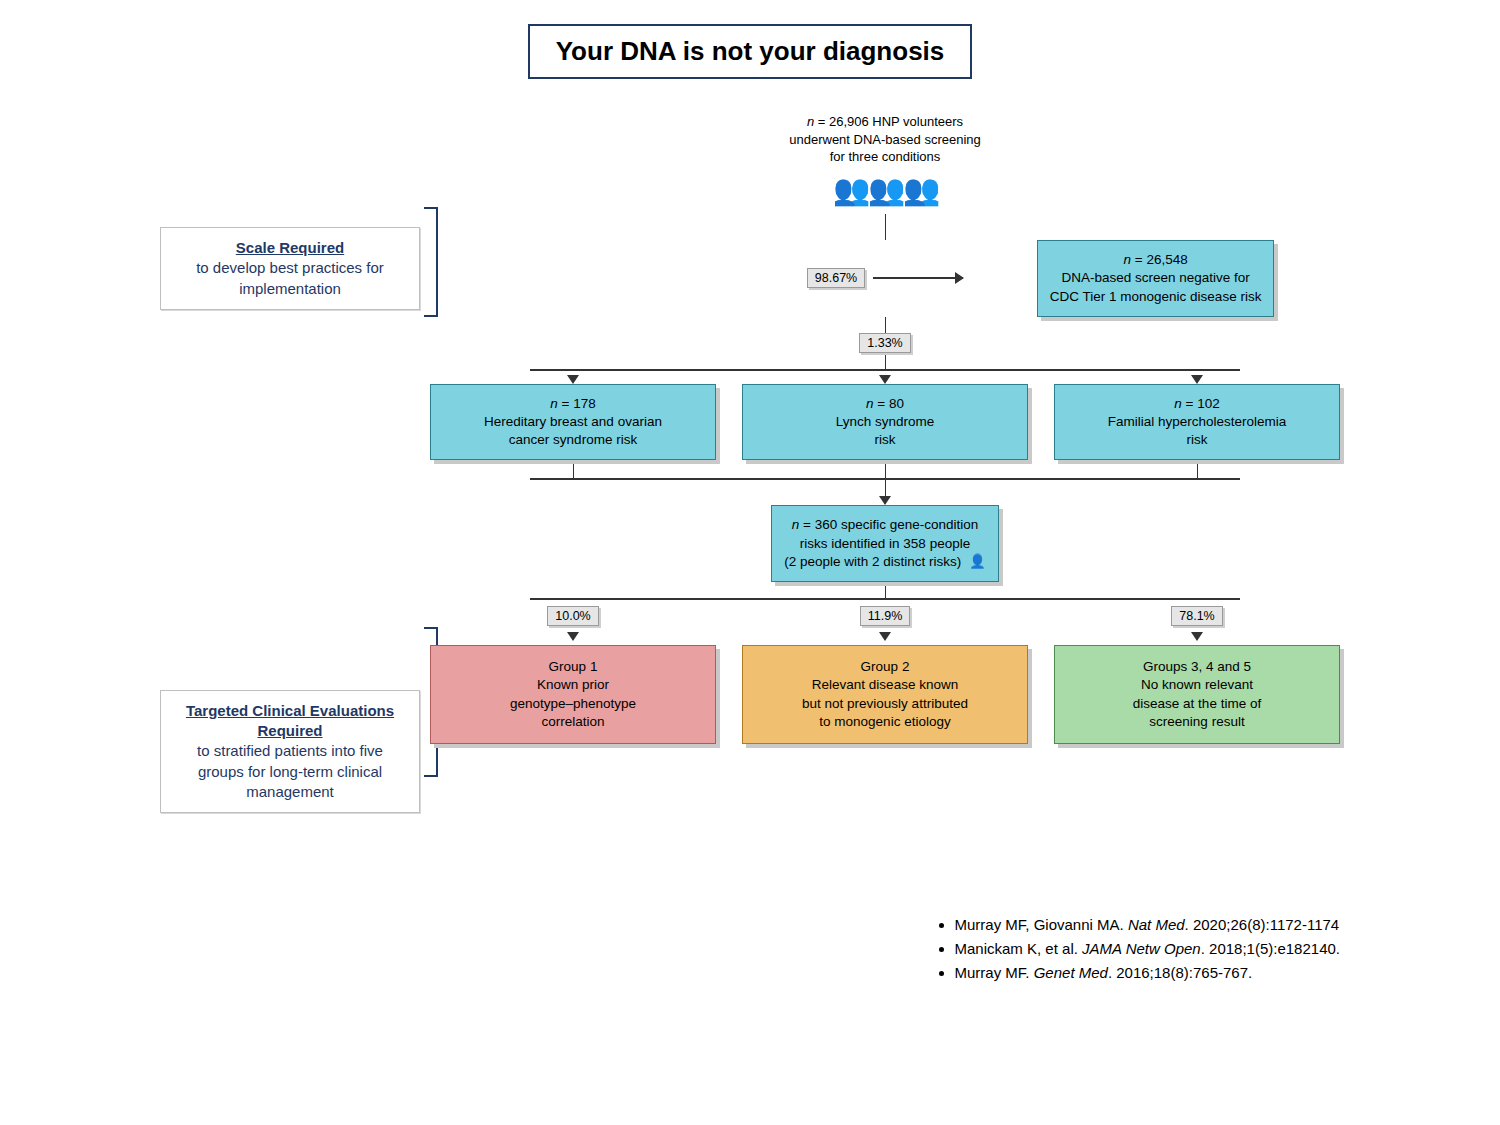Your DNA is not your diagnosis
Scale Required
to develop best practices for implementation
Targeted Clinical Evaluations Required
to stratified patients into five groups for long-term clinical management
n = 26,906 HNP volunteers
underwent DNA-based screening
for three conditions
👥👥👥
98.67%
n = 26,548
DNA-based screen negative for
CDC Tier 1 monogenic disease risk
1.33%
n = 178
Hereditary breast and ovarian
cancer syndrome risk
n = 80
Lynch syndrome
risk
n = 102
Familial hypercholesterolemia
risk
n = 360 specific gene-condition
risks identified in 358 people
(2 people with 2 distinct risks) 👤
10.0%
11.9%
78.1%
Group 1
Known prior
genotype–phenotype
correlation
Group 2
Relevant disease known
but not previously attributed
to monogenic etiology
Groups 3, 4 and 5
No known relevant
disease at the time of
screening result
Murray MF, Giovanni MA. Nat Med. 2020;26(8):1172-1174
Manickam K, et al. JAMA Netw Open. 2018;1(5):e182140.
Murray MF. Genet Med. 2016;18(8):765-767.